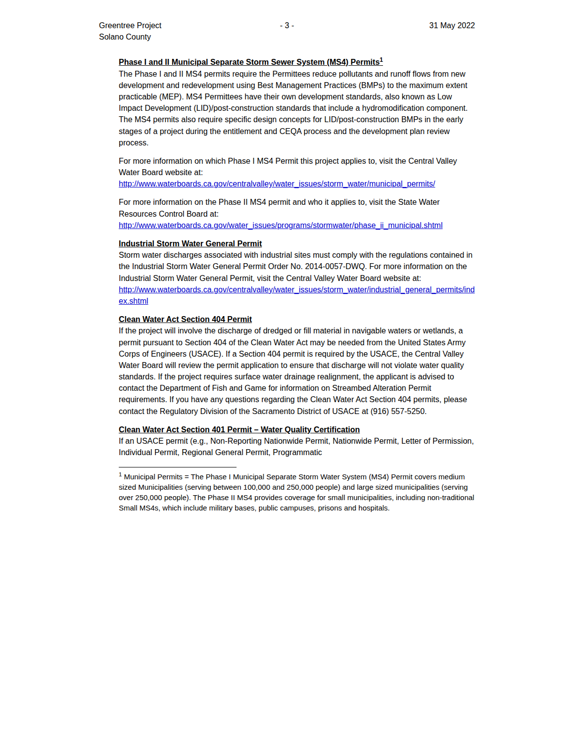Greentree Project
Solano County
- 3 -
31 May 2022
Phase I and II Municipal Separate Storm Sewer System (MS4) Permits1
The Phase I and II MS4 permits require the Permittees reduce pollutants and runoff flows from new development and redevelopment using Best Management Practices (BMPs) to the maximum extent practicable (MEP). MS4 Permittees have their own development standards, also known as Low Impact Development (LID)/post-construction standards that include a hydromodification component. The MS4 permits also require specific design concepts for LID/post-construction BMPs in the early stages of a project during the entitlement and CEQA process and the development plan review process.
For more information on which Phase I MS4 Permit this project applies to, visit the Central Valley Water Board website at:
http://www.waterboards.ca.gov/centralvalley/water_issues/storm_water/municipal_permits/
For more information on the Phase II MS4 permit and who it applies to, visit the State Water Resources Control Board at:
http://www.waterboards.ca.gov/water_issues/programs/stormwater/phase_ii_municipal.shtml
Industrial Storm Water General Permit
Storm water discharges associated with industrial sites must comply with the regulations contained in the Industrial Storm Water General Permit Order No. 2014-0057-DWQ. For more information on the Industrial Storm Water General Permit, visit the Central Valley Water Board website at:
http://www.waterboards.ca.gov/centralvalley/water_issues/storm_water/industrial_general_permits/index.shtml
Clean Water Act Section 404 Permit
If the project will involve the discharge of dredged or fill material in navigable waters or wetlands, a permit pursuant to Section 404 of the Clean Water Act may be needed from the United States Army Corps of Engineers (USACE). If a Section 404 permit is required by the USACE, the Central Valley Water Board will review the permit application to ensure that discharge will not violate water quality standards. If the project requires surface water drainage realignment, the applicant is advised to contact the Department of Fish and Game for information on Streambed Alteration Permit requirements. If you have any questions regarding the Clean Water Act Section 404 permits, please contact the Regulatory Division of the Sacramento District of USACE at (916) 557-5250.
Clean Water Act Section 401 Permit – Water Quality Certification
If an USACE permit (e.g., Non-Reporting Nationwide Permit, Nationwide Permit, Letter of Permission, Individual Permit, Regional General Permit, Programmatic
1 Municipal Permits = The Phase I Municipal Separate Storm Water System (MS4) Permit covers medium sized Municipalities (serving between 100,000 and 250,000 people) and large sized municipalities (serving over 250,000 people). The Phase II MS4 provides coverage for small municipalities, including non-traditional Small MS4s, which include military bases, public campuses, prisons and hospitals.